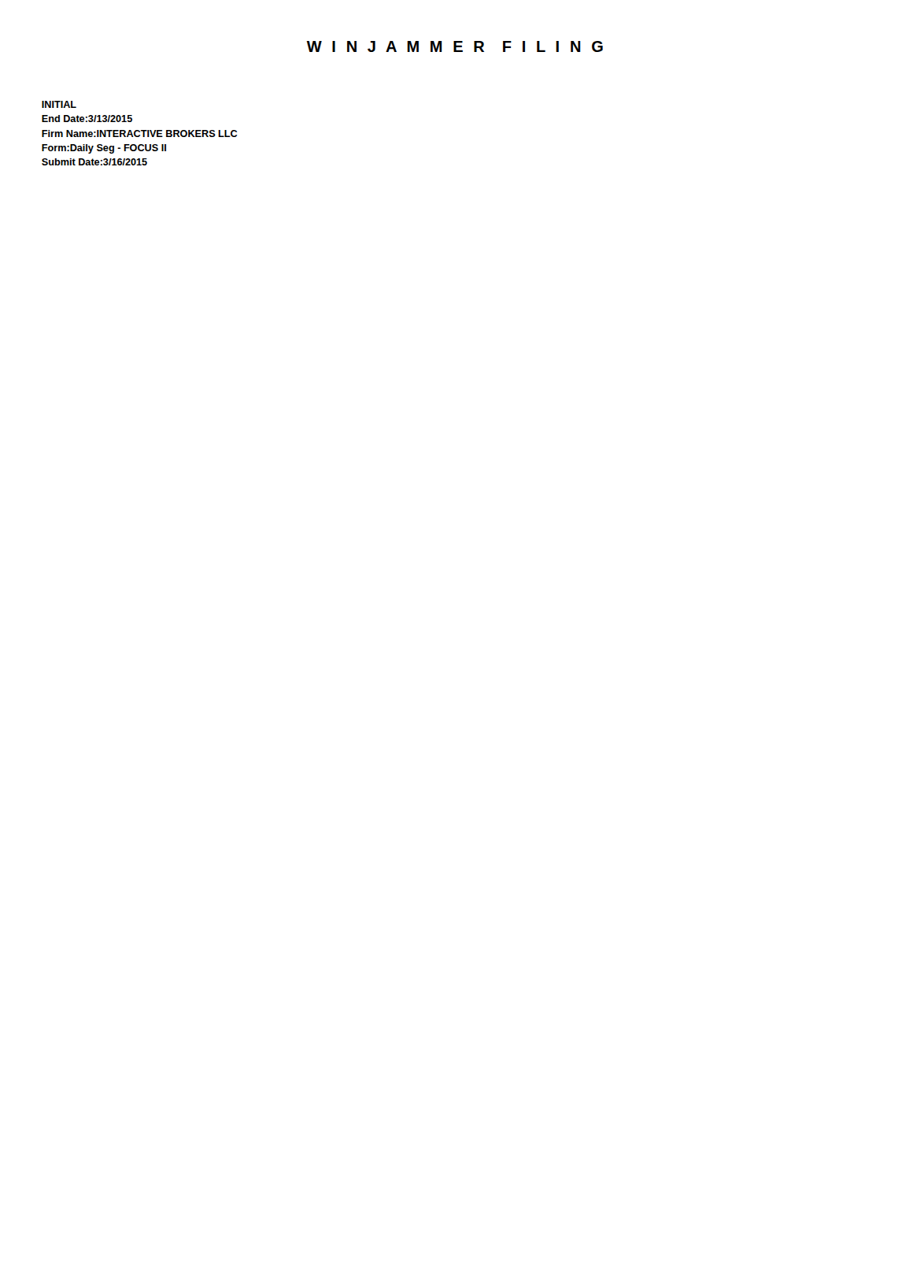W I N J A M M E R F I L I N G
INITIAL
End Date:3/13/2015
Firm Name:INTERACTIVE BROKERS LLC
Form:Daily Seg - FOCUS II
Submit Date:3/16/2015
1